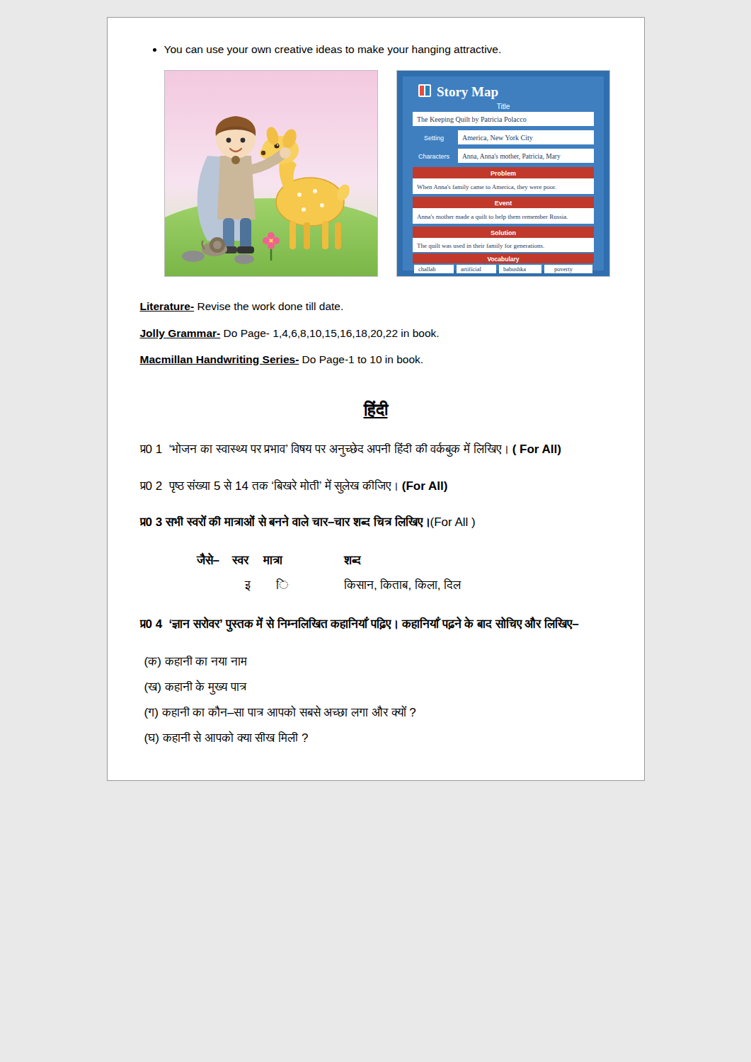You can use your own creative ideas to make your hanging attractive.
Story Map Title The Keeping Quilt by Patricia Polacco Setting America, New York City Characters Anna, Anna's mother, Patricia, Mary Problem When Anna's family came to America, they were poor. Event Anna's mother made a quilt to help them remember Russia. Solution The quilt was used in their family for generations. Vocabulary challah artificial babushka poverty
Literature- Revise the work done till date.
Jolly Grammar- Do Page- 1,4,6,8,10,15,16,18,20,22 in book.
Macmillan Handwriting Series- Do Page-1 to 10 in book.
हिंदी
प्र0 1 ‘भोजन का स्वास्थ्य पर प्रभाव’ विषय पर अनुच्छेद अपनी हिंदी की वर्कबुक में लिखिए। ( For All)
प्र0 2 पृष्ठ संख्या 5 से 14 तक ‘बिखरे मोती’ में सुलेख कीजिए। (For All)
प्र0 3 सभी स्वरों की मात्राओं से बनने वाले चार–चार शब्द चित्र लिखिए।(For All )
| जैसे– | स्वर | मात्रा | शब्द |
| | इ | ि | किसान, किताब, किला, दिल |
प्र0 4 ‘ज्ञान सरोवर’ पुस्तक में से निम्नलिखित कहानियाँ पढ़िए। कहानियाँ पढ़ने के बाद सोचिए और लिखिए–
(क) कहानी का नया नाम
(ख) कहानी के मुख्य पात्र
(ग) कहानी का कौन–सा पात्र आपको सबसे अच्छा लगा और क्यों ?
(घ) कहानी से आपको क्या सीख मिली ?